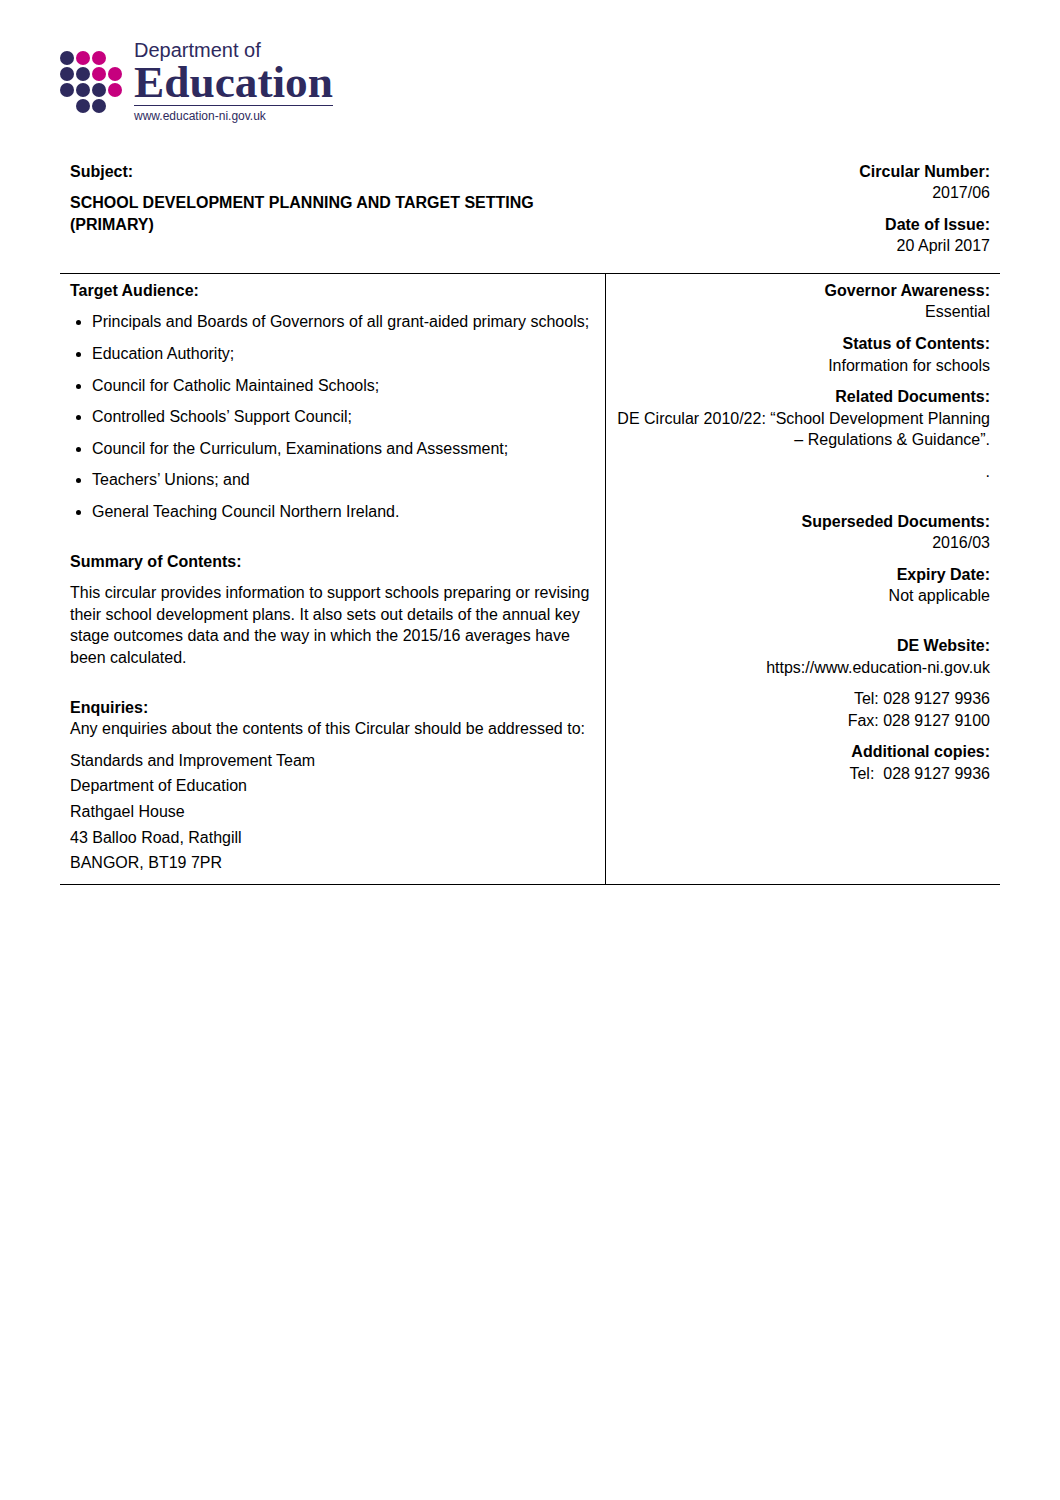Department of
Education
www.education-ni.gov.uk
| Subject: SCHOOL DEVELOPMENT PLANNING AND TARGET SETTING (PRIMARY) | Circular Number: 2017/06 Date of Issue: 20 April 2017 |
| Target Audience: Principals and Boards of Governors of all grant-aided primary schools; Education Authority; Council for Catholic Maintained Schools; Controlled Schools’ Support Council; Council for the Curriculum, Examinations and Assessment; Teachers’ Unions; and General Teaching Council Northern Ireland. Summary of Contents: This circular provides information to support schools preparing or revising their school development plans. It also sets out details of the annual key stage outcomes data and the way in which the 2015/16 averages have been calculated. Enquiries: Any enquiries about the contents of this Circular should be addressed to: Standards and Improvement Team Department of Education Rathgael House 43 Balloo Road, Rathgill BANGOR, BT19 7PR | Governor Awareness: Essential Status of Contents: Information for schools Related Documents: DE Circular 2010/22: “School Development Planning – Regulations & Guidance”. . Superseded Documents: 2016/03 Expiry Date: Not applicable DE Website: https://www.education-ni.gov.uk Tel: 028 9127 9936 Fax: 028 9127 9100 Additional copies: Tel: 028 9127 9936 |